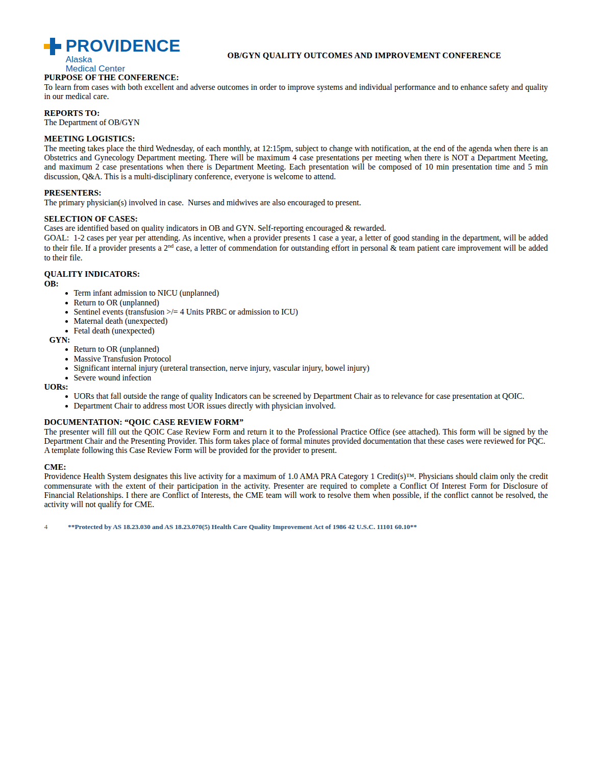PROVIDENCE
Alaska
Medical Center
OB/GYN QUALITY OUTCOMES AND IMPROVEMENT CONFERENCE
PURPOSE OF THE CONFERENCE:
To learn from cases with both excellent and adverse outcomes in order to improve systems and individual performance and to enhance safety and quality in our medical care.
REPORTS TO:
The Department of OB/GYN
MEETING LOGISTICS:
The meeting takes place the third Wednesday, of each monthly, at 12:15pm, subject to change with notification, at the end of the agenda when there is an Obstetrics and Gynecology Department meeting. There will be maximum 4 case presentations per meeting when there is NOT a Department Meeting, and maximum 2 case presentations when there is Department Meeting. Each presentation will be composed of 10 min presentation time and 5 min discussion, Q&A. This is a multi-disciplinary conference, everyone is welcome to attend.
PRESENTERS:
The primary physician(s) involved in case. Nurses and midwives are also encouraged to present.
SELECTION OF CASES:
Cases are identified based on quality indicators in OB and GYN. Self-reporting encouraged & rewarded.
GOAL: 1-2 cases per year per attending. As incentive, when a provider presents 1 case a year, a letter of good standing in the department, will be added to their file. If a provider presents a 2nd case, a letter of commendation for outstanding effort in personal & team patient care improvement will be added to their file.
QUALITY INDICATORS:
OB:
Term infant admission to NICU (unplanned)
Return to OR (unplanned)
Sentinel events (transfusion >/= 4 Units PRBC or admission to ICU)
Maternal death (unexpected)
Fetal death (unexpected)
GYN:
Return to OR (unplanned)
Massive Transfusion Protocol
Significant internal injury (ureteral transection, nerve injury, vascular injury, bowel injury)
Severe wound infection
UORs:
UORs that fall outside the range of quality Indicators can be screened by Department Chair as to relevance for case presentation at QOIC.
Department Chair to address most UOR issues directly with physician involved.
DOCUMENTATION: “QOIC CASE REVIEW FORM”
The presenter will fill out the QOIC Case Review Form and return it to the Professional Practice Office (see attached). This form will be signed by the Department Chair and the Presenting Provider. This form takes place of formal minutes provided documentation that these cases were reviewed for PQC.
A template following this Case Review Form will be provided for the provider to present.
CME:
Providence Health System designates this live activity for a maximum of 1.0 AMA PRA Category 1 Credit(s)™. Physicians should claim only the credit commensurate with the extent of their participation in the activity. Presenter are required to complete a Conflict Of Interest Form for Disclosure of Financial Relationships. I there are Conflict of Interests, the CME team will work to resolve them when possible, if the conflict cannot be resolved, the activity will not qualify for CME.
4 **Protected by AS 18.23.030 and AS 18.23.070(5) Health Care Quality Improvement Act of 1986 42 U.S.C. 11101 60.10**